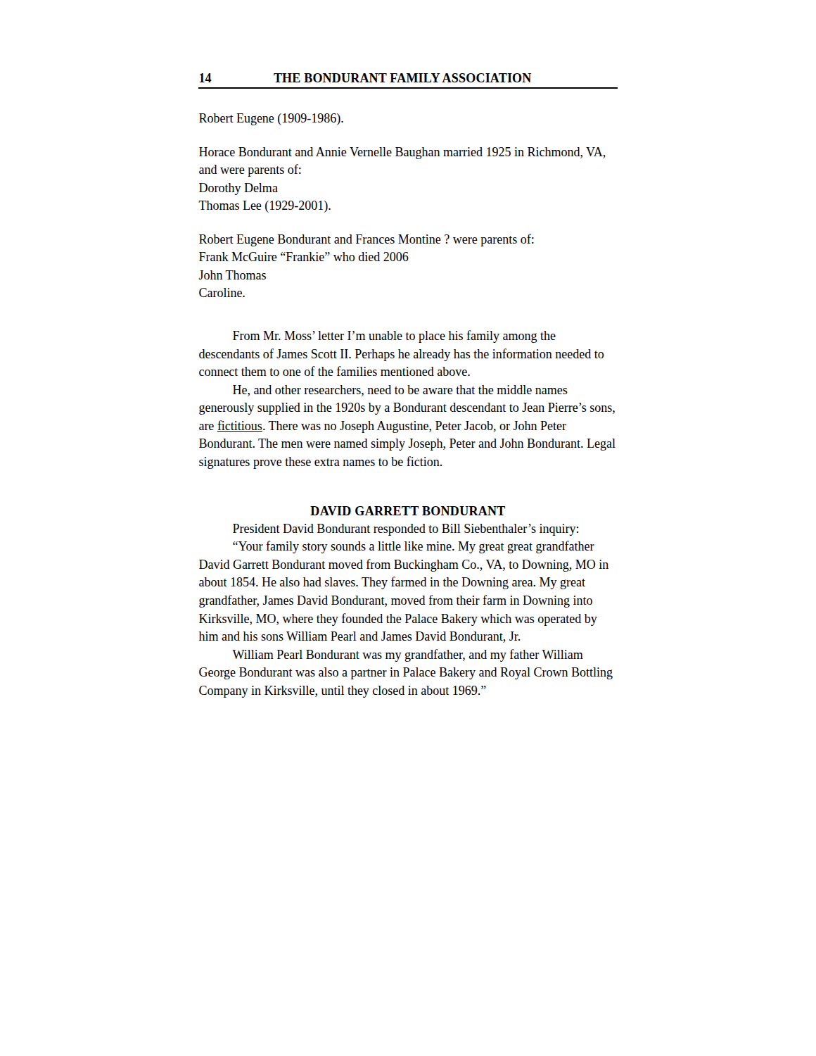14 THE BONDURANT FAMILY ASSOCIATION
Robert Eugene (1909-1986).
Horace Bondurant and Annie Vernelle Baughan married 1925 in Richmond, VA, and were parents of:
Dorothy Delma
Thomas Lee (1929-2001).
Robert Eugene Bondurant and Frances Montine ? were parents of:
Frank McGuire “Frankie” who died 2006
John Thomas
Caroline.
From Mr. Moss’ letter I’m unable to place his family among the descendants of James Scott II. Perhaps he already has the information needed to connect them to one of the families mentioned above.
He, and other researchers, need to be aware that the middle names generously supplied in the 1920s by a Bondurant descendant to Jean Pierre’s sons, are fictitious. There was no Joseph Augustine, Peter Jacob, or John Peter Bondurant. The men were named simply Joseph, Peter and John Bondurant. Legal signatures prove these extra names to be fiction.
DAVID GARRETT BONDURANT
President David Bondurant responded to Bill Siebenthaler’s inquiry:
“Your family story sounds a little like mine. My great great grandfather David Garrett Bondurant moved from Buckingham Co., VA, to Downing, MO in about 1854. He also had slaves. They farmed in the Downing area. My great grandfather, James David Bondurant, moved from their farm in Downing into Kirksville, MO, where they founded the Palace Bakery which was operated by him and his sons William Pearl and James David Bondurant, Jr.
William Pearl Bondurant was my grandfather, and my father William George Bondurant was also a partner in Palace Bakery and Royal Crown Bottling Company in Kirksville, until they closed in about 1969.”